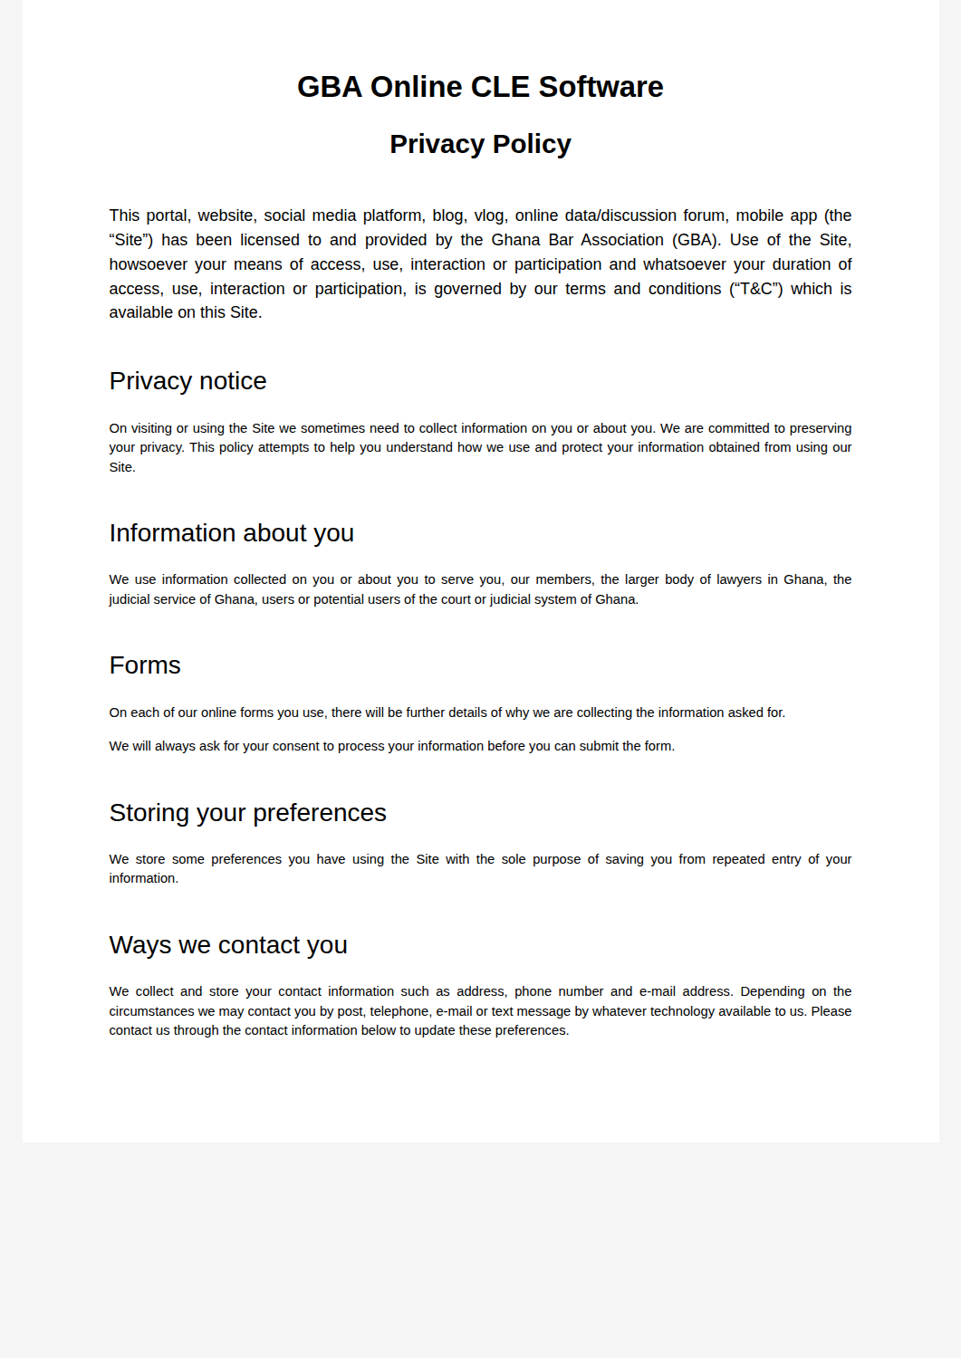GBA Online CLE Software
Privacy Policy
This portal, website, social media platform, blog, vlog, online data/discussion forum, mobile app (the “Site”) has been licensed to and provided by the Ghana Bar Association (GBA). Use of the Site, howsoever your means of access, use, interaction or participation and whatsoever your duration of access, use, interaction or participation, is governed by our terms and conditions (“T&C”) which is available on this Site.
Privacy notice
On visiting or using the Site we sometimes need to collect information on you or about you. We are committed to preserving your privacy. This policy attempts to help you understand how we use and protect your information obtained from using our Site.
Information about you
We use information collected on you or about you to serve you, our members, the larger body of lawyers in Ghana, the judicial service of Ghana, users or potential users of the court or judicial system of Ghana.
Forms
On each of our online forms you use, there will be further details of why we are collecting the information asked for.
We will always ask for your consent to process your information before you can submit the form.
Storing your preferences
We store some preferences you have using the Site with the sole purpose of saving you from repeated entry of your information.
Ways we contact you
We collect and store your contact information such as address, phone number and e-mail address. Depending on the circumstances we may contact you by post, telephone, e-mail or text message by whatever technology available to us. Please contact us through the contact information below to update these preferences.